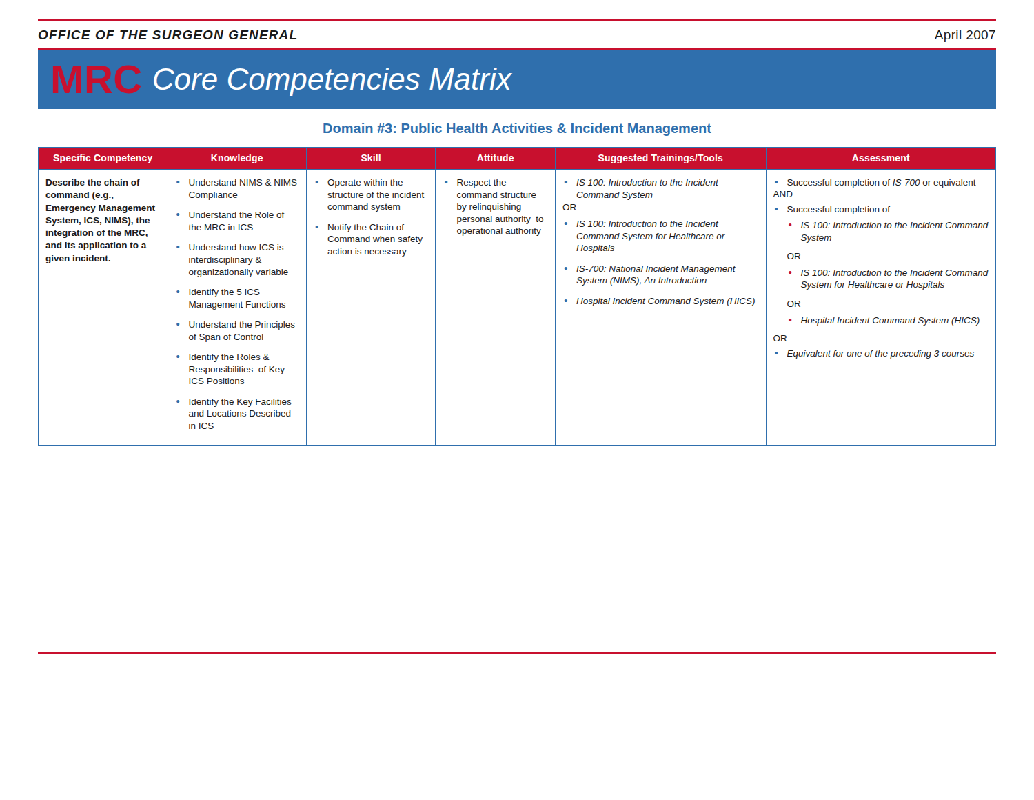OFFICE OF THE SURGEON GENERAL
April 2007
MRC Core Competencies Matrix
Domain #3: Public Health Activities & Incident Management
| Specific Competency | Knowledge | Skill | Attitude | Suggested Trainings/Tools | Assessment |
| --- | --- | --- | --- | --- | --- |
| Describe the chain of command (e.g., Emergency Management System, ICS, NIMS), the integration of the MRC, and its application to a given incident. | Understand NIMS & NIMS Compliance Understand the Role of the MRC in ICS Understand how ICS is interdisciplinary & organizationally variable Identify the 5 ICS Management Functions Understand the Principles of Span of Control Identify the Roles & Responsibilities of Key ICS Positions Identify the Key Facilities and Locations Described in ICS | Operate within the structure of the incident command system Notify the Chain of Command when safety action is necessary | Respect the command structure by relinquishing personal authority to operational authority | IS 100: Introduction to the Incident Command System OR IS 100: Introduction to the Incident Command System for Healthcare or Hospitals IS-700: National Incident Management System (NIMS), An Introduction Hospital Incident Command System (HICS) | Successful completion of IS-700 or equivalent AND Successful completion of IS 100: Introduction to the Incident Command System OR IS 100: Introduction to the Incident Command System for Healthcare or Hospitals OR Hospital Incident Command System (HICS) OR Equivalent for one of the preceding 3 courses |